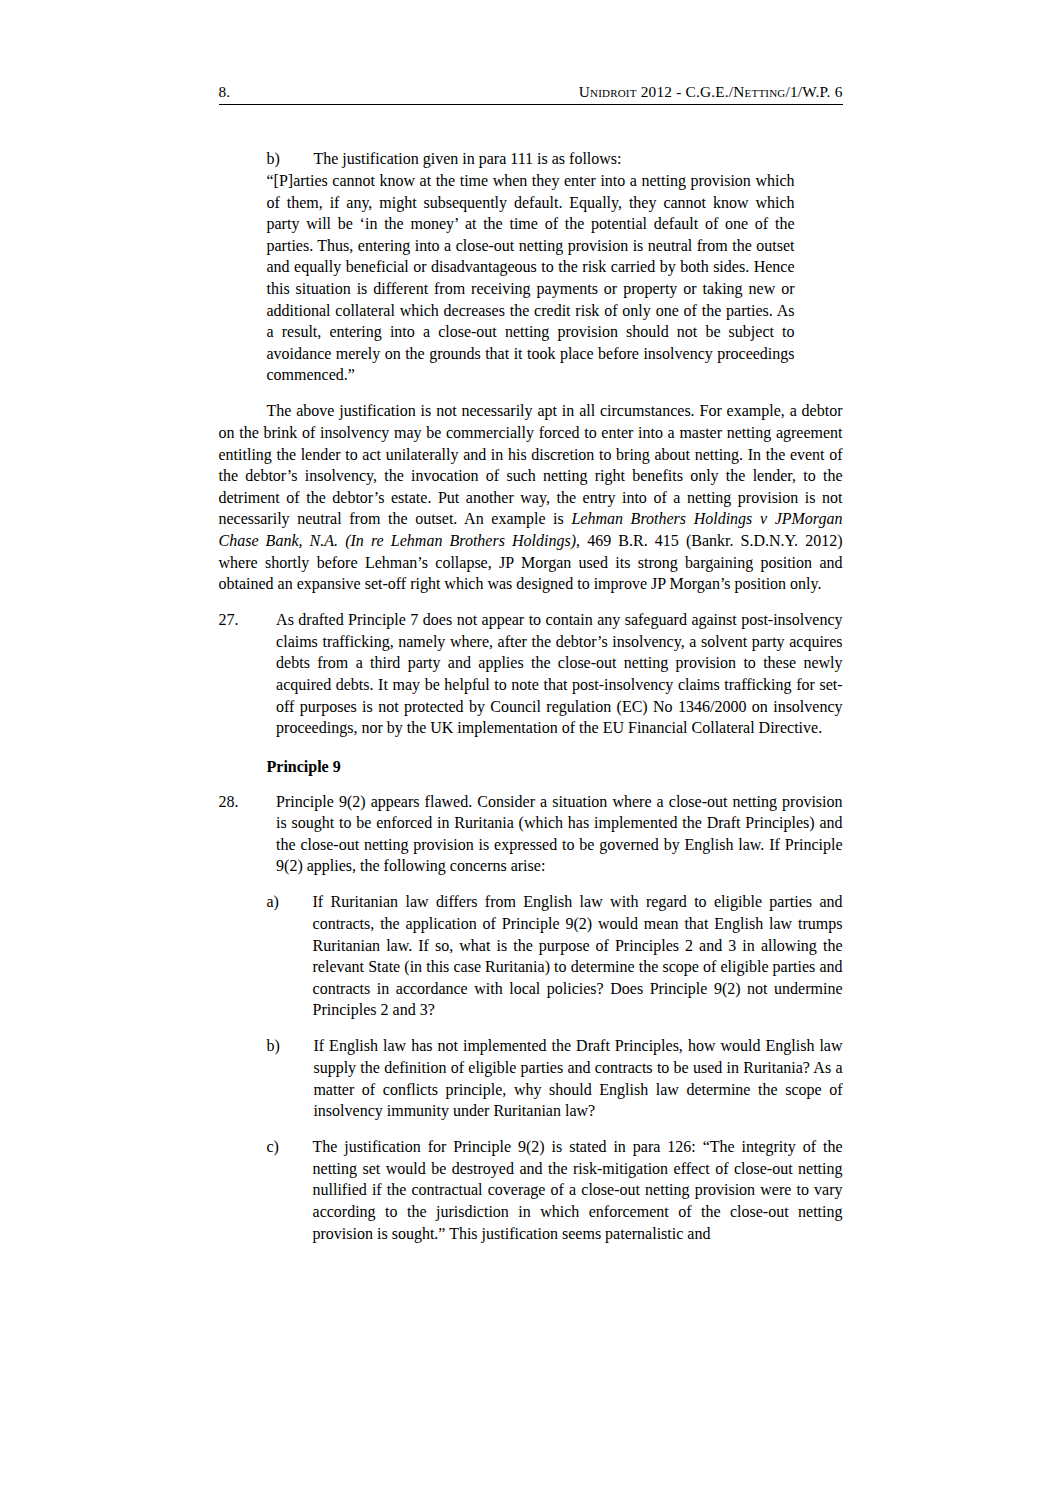8. Unidroit 2012 - C.G.E./Netting/1/W.P. 6
b) The justification given in para 111 is as follows:
“[P]arties cannot know at the time when they enter into a netting provision which of them, if any, might subsequently default. Equally, they cannot know which party will be ‘in the money’ at the time of the potential default of one of the parties. Thus, entering into a close-out netting provision is neutral from the outset and equally beneficial or disadvantageous to the risk carried by both sides. Hence this situation is different from receiving payments or property or taking new or additional collateral which decreases the credit risk of only one of the parties. As a result, entering into a close-out netting provision should not be subject to avoidance merely on the grounds that it took place before insolvency proceedings commenced.”
The above justification is not necessarily apt in all circumstances. For example, a debtor on the brink of insolvency may be commercially forced to enter into a master netting agreement entitling the lender to act unilaterally and in his discretion to bring about netting. In the event of the debtor’s insolvency, the invocation of such netting right benefits only the lender, to the detriment of the debtor’s estate. Put another way, the entry into of a netting provision is not necessarily neutral from the outset. An example is Lehman Brothers Holdings v JPMorgan Chase Bank, N.A. (In re Lehman Brothers Holdings), 469 B.R. 415 (Bankr. S.D.N.Y. 2012) where shortly before Lehman’s collapse, JP Morgan used its strong bargaining position and obtained an expansive set-off right which was designed to improve JP Morgan’s position only.
27. As drafted Principle 7 does not appear to contain any safeguard against post-insolvency claims trafficking, namely where, after the debtor’s insolvency, a solvent party acquires debts from a third party and applies the close-out netting provision to these newly acquired debts. It may be helpful to note that post-insolvency claims trafficking for set-off purposes is not protected by Council regulation (EC) No 1346/2000 on insolvency proceedings, nor by the UK implementation of the EU Financial Collateral Directive.
Principle 9
28. Principle 9(2) appears flawed. Consider a situation where a close-out netting provision is sought to be enforced in Ruritania (which has implemented the Draft Principles) and the close-out netting provision is expressed to be governed by English law. If Principle 9(2) applies, the following concerns arise:
a) If Ruritanian law differs from English law with regard to eligible parties and contracts, the application of Principle 9(2) would mean that English law trumps Ruritanian law. If so, what is the purpose of Principles 2 and 3 in allowing the relevant State (in this case Ruritania) to determine the scope of eligible parties and contracts in accordance with local policies? Does Principle 9(2) not undermine Principles 2 and 3?
b) If English law has not implemented the Draft Principles, how would English law supply the definition of eligible parties and contracts to be used in Ruritania? As a matter of conflicts principle, why should English law determine the scope of insolvency immunity under Ruritanian law?
c) The justification for Principle 9(2) is stated in para 126: “The integrity of the netting set would be destroyed and the risk-mitigation effect of close-out netting nullified if the contractual coverage of a close-out netting provision were to vary according to the jurisdiction in which enforcement of the close-out netting provision is sought.” This justification seems paternalistic and